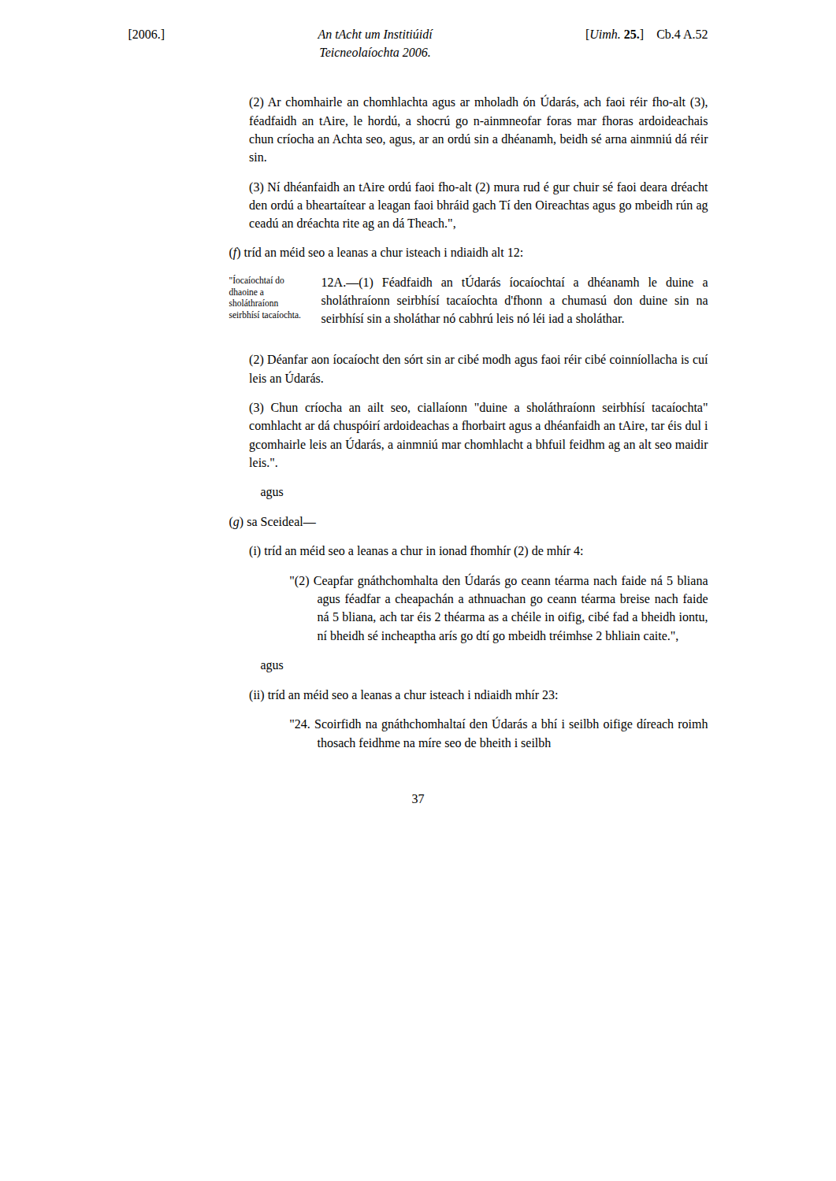[2006.]
An tAcht um InstitiúidíTeicneolaíochta 2006.
[Uimh. 25.]
Cb.4 A.52
(2) Ar chomhairle an chomhlachta agus ar mholadh ón Údarás, ach faoi réir fho-alt (3), féadfaidh an tAire, le hordú, a shocrú go n-ainmneofar foras mar fhoras ardoideachais chun críocha an Achta seo, agus, ar an ordú sin a dhéanamh, beidh sé arna ainmniú dá réir sin.
(3) Ní dhéanfaidh an tAire ordú faoi fho-alt (2) mura rud é gur chuir sé faoi deara dréacht den ordú a bheartaítear a leagan faoi bhráid gach Tí den Oireachtas agus go mbeidh rún ag ceadú an dréachta rite ag an dá Theach.",
(f) tríd an méid seo a leanas a chur isteach i ndiaidh alt 12:
"Íocaíochtaí do dhaoine a sholáthraíonn seirbhísí tacaíochta.
12A.—(1) Féadfaidh an tÚdarás íocaíochtaí a dhéanamh le duine a sholáthraíonn seirbhísí tacaíochta d'fhonn a chumasú don duine sin na seirbhísí sin a sholáthar nó cabhrú leis nó léi iad a sholáthar.
(2) Déanfar aon íocaíocht den sórt sin ar cibé modh agus faoi réir cibé coinníollacha is cuí leis an Údarás.
(3) Chun críocha an ailt seo, ciallaíonn "duine a sholáthraíonn seirbhísí tacaíochta" comhlacht ar dá chuspóirí ardoideachas a fhorbairt agus a dhéanfaidh an tAire, tar éis dul i gcomhairle leis an Údarás, a ainmniú mar chomhlacht a bhfuil feidhm ag an alt seo maidir leis.".
agus
(g) sa Sceideal—
(i) tríd an méid seo a leanas a chur in ionad fhomhír (2) de mhír 4:
"(2) Ceapfar gnáthchomhalta den Údarás go ceann téarma nach faide ná 5 bliana agus féadfar a cheapachán a athnuachan go ceann téarma breise nach faide ná 5 bliana, ach tar éis 2 théarma as a chéile in oifig, cibé fad a bheidh iontu, ní bheidh sé incheaptha arís go dtí go mbeidh tréimhse 2 bhliain caite.",
agus
(ii) tríd an méid seo a leanas a chur isteach i ndiaidh mhír 23:
"24. Scoirfidh na gnáthchomhaltaí den Údarás a bhí i seilbh oifige díreach roimh thosach feidhme na míre seo de bheith i seilbh
37